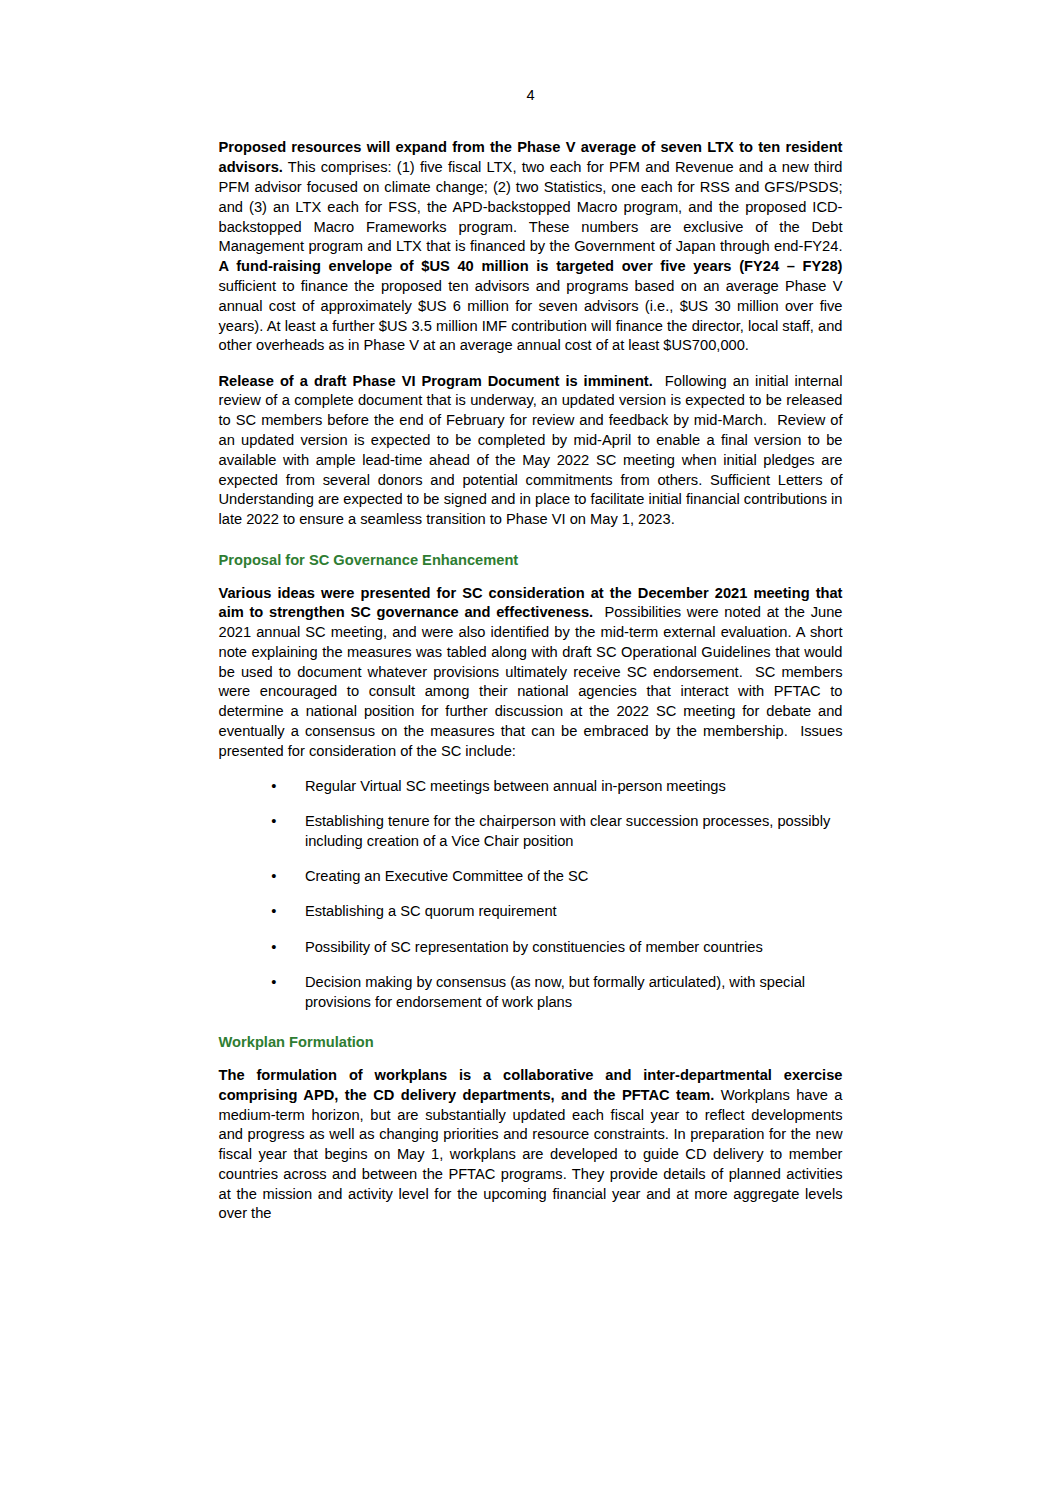4
Proposed resources will expand from the Phase V average of seven LTX to ten resident advisors. This comprises: (1) five fiscal LTX, two each for PFM and Revenue and a new third PFM advisor focused on climate change; (2) two Statistics, one each for RSS and GFS/PSDS; and (3) an LTX each for FSS, the APD-backstopped Macro program, and the proposed ICD-backstopped Macro Frameworks program. These numbers are exclusive of the Debt Management program and LTX that is financed by the Government of Japan through end-FY24. A fund-raising envelope of $US 40 million is targeted over five years (FY24 – FY28) sufficient to finance the proposed ten advisors and programs based on an average Phase V annual cost of approximately $US 6 million for seven advisors (i.e., $US 30 million over five years). At least a further $US 3.5 million IMF contribution will finance the director, local staff, and other overheads as in Phase V at an average annual cost of at least $US700,000.
Release of a draft Phase VI Program Document is imminent. Following an initial internal review of a complete document that is underway, an updated version is expected to be released to SC members before the end of February for review and feedback by mid-March. Review of an updated version is expected to be completed by mid-April to enable a final version to be available with ample lead-time ahead of the May 2022 SC meeting when initial pledges are expected from several donors and potential commitments from others. Sufficient Letters of Understanding are expected to be signed and in place to facilitate initial financial contributions in late 2022 to ensure a seamless transition to Phase VI on May 1, 2023.
Proposal for SC Governance Enhancement
Various ideas were presented for SC consideration at the December 2021 meeting that aim to strengthen SC governance and effectiveness. Possibilities were noted at the June 2021 annual SC meeting, and were also identified by the mid-term external evaluation. A short note explaining the measures was tabled along with draft SC Operational Guidelines that would be used to document whatever provisions ultimately receive SC endorsement. SC members were encouraged to consult among their national agencies that interact with PFTAC to determine a national position for further discussion at the 2022 SC meeting for debate and eventually a consensus on the measures that can be embraced by the membership. Issues presented for consideration of the SC include:
Regular Virtual SC meetings between annual in-person meetings
Establishing tenure for the chairperson with clear succession processes, possibly including creation of a Vice Chair position
Creating an Executive Committee of the SC
Establishing a SC quorum requirement
Possibility of SC representation by constituencies of member countries
Decision making by consensus (as now, but formally articulated), with special provisions for endorsement of work plans
Workplan Formulation
The formulation of workplans is a collaborative and inter-departmental exercise comprising APD, the CD delivery departments, and the PFTAC team. Workplans have a medium-term horizon, but are substantially updated each fiscal year to reflect developments and progress as well as changing priorities and resource constraints. In preparation for the new fiscal year that begins on May 1, workplans are developed to guide CD delivery to member countries across and between the PFTAC programs. They provide details of planned activities at the mission and activity level for the upcoming financial year and at more aggregate levels over the